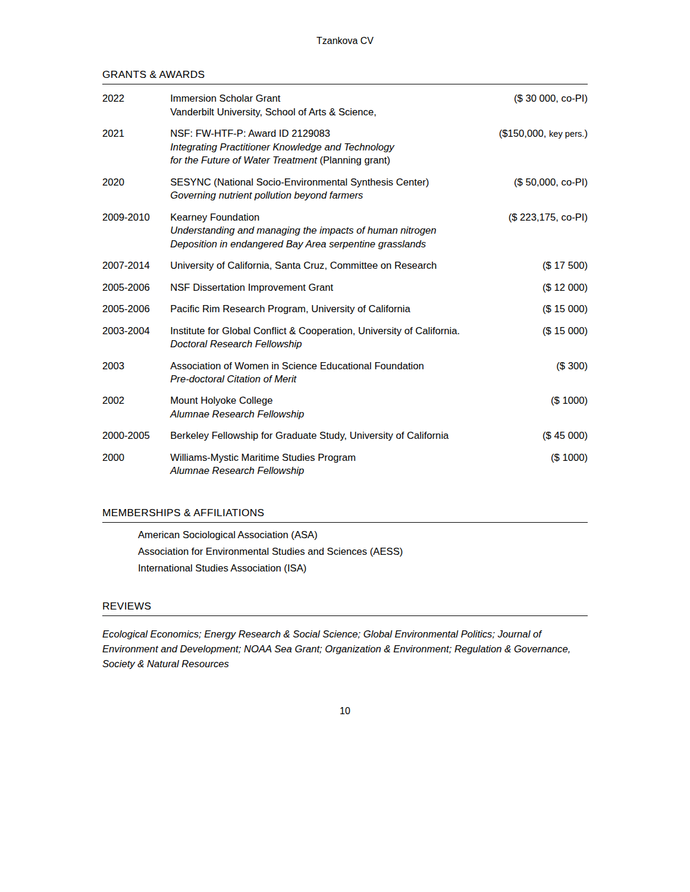Tzankova CV
GRANTS & AWARDS
| 2022 | Immersion Scholar Grant Vanderbilt University, School of Arts & Science, | ($ 30 000, co-PI) |
| 2021 | NSF: FW-HTF-P: Award ID 2129083 Integrating Practitioner Knowledge and Technology for the Future of Water Treatment (Planning grant) | ($150,000, key pers. ) |
| 2020 | SESYNC (National Socio-Environmental Synthesis Center) Governing nutrient pollution beyond farmers | ($ 50,000, co-PI) |
| 2009-2010 | Kearney Foundation Understanding and managing the impacts of human nitrogen Deposition in endangered Bay Area serpentine grasslands | ($ 223,175, co-PI) |
| 2007-2014 | University of California, Santa Cruz, Committee on Research | ($ 17 500) |
| 2005-2006 | NSF Dissertation Improvement Grant | ($ 12 000) |
| 2005-2006 | Pacific Rim Research Program, University of California | ($ 15 000) |
| 2003-2004 | Institute for Global Conflict & Cooperation, University of California. Doctoral Research Fellowship | ($ 15 000) |
| 2003 | Association of Women in Science Educational Foundation Pre-doctoral Citation of Merit | ($ 300) |
| 2002 | Mount Holyoke College Alumnae Research Fellowship | ($ 1000) |
| 2000-2005 | Berkeley Fellowship for Graduate Study, University of California | ($ 45 000) |
| 2000 | Williams-Mystic Maritime Studies Program Alumnae Research Fellowship | ($ 1000) |
MEMBERSHIPS & AFFILIATIONS
American Sociological Association (ASA)
Association for Environmental Studies and Sciences (AESS)
International Studies Association (ISA)
REVIEWS
Ecological Economics; Energy Research & Social Science; Global Environmental Politics; Journal of Environment and Development; NOAA Sea Grant; Organization & Environment; Regulation & Governance, Society & Natural Resources
10